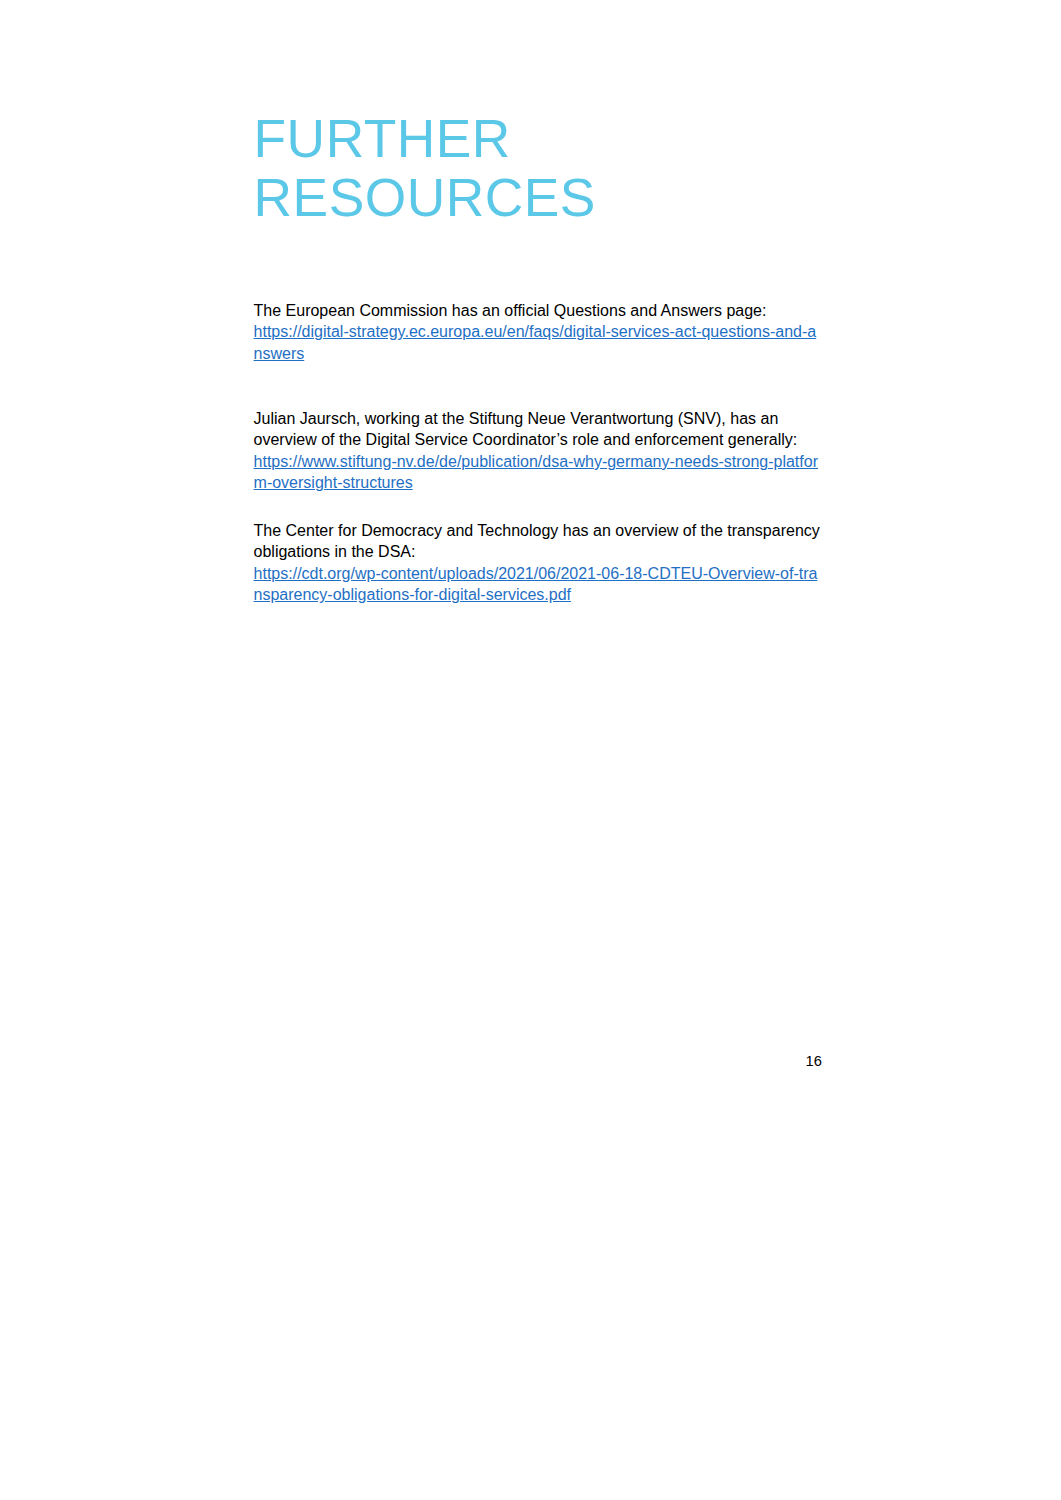FURTHER RESOURCES
The European Commission has an official Questions and Answers page:
https://digital-strategy.ec.europa.eu/en/faqs/digital-services-act-questions-and-answers
Julian Jaursch, working at the Stiftung Neue Verantwortung (SNV), has an overview of the Digital Service Coordinator’s role and enforcement generally:
https://www.stiftung-nv.de/de/publication/dsa-why-germany-needs-strong-platform-oversight-structures
The Center for Democracy and Technology has an overview of the transparency obligations in the DSA:
https://cdt.org/wp-content/uploads/2021/06/2021-06-18-CDTEU-Overview-of-transparency-obligations-for-digital-services.pdf
16